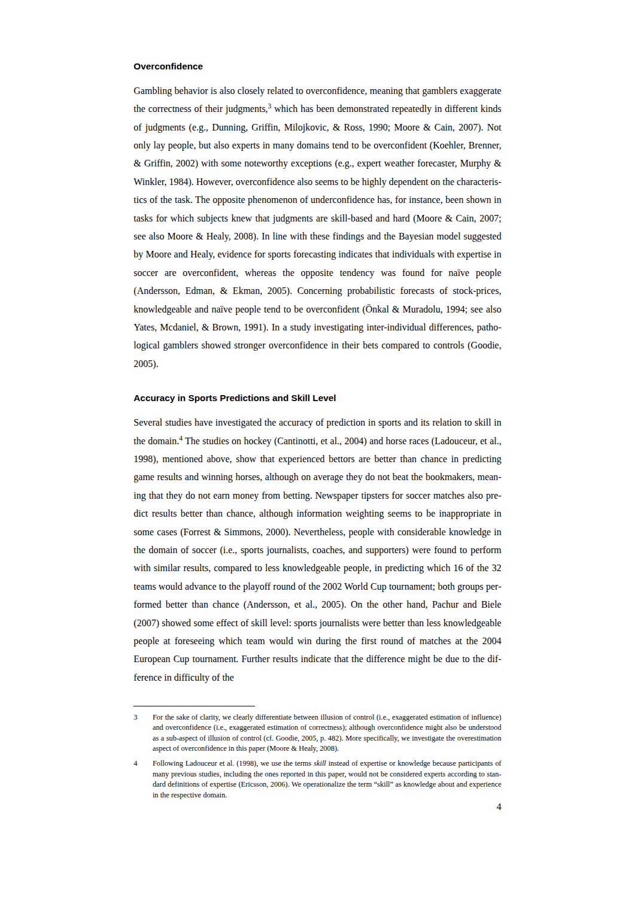Overconfidence
Gambling behavior is also closely related to overconfidence, meaning that gamblers exaggerate the correctness of their judgments,3 which has been demonstrated repeatedly in different kinds of judgments (e.g., Dunning, Griffin, Milojkovic, & Ross, 1990; Moore & Cain, 2007). Not only lay people, but also experts in many domains tend to be overconfident (Koehler, Brenner, & Griffin, 2002) with some noteworthy exceptions (e.g., expert weather forecaster, Murphy & Winkler, 1984). However, overconfidence also seems to be highly dependent on the characteristics of the task. The opposite phenomenon of underconfidence has, for instance, been shown in tasks for which subjects knew that judgments are skill-based and hard (Moore & Cain, 2007; see also Moore & Healy, 2008). In line with these findings and the Bayesian model suggested by Moore and Healy, evidence for sports forecasting indicates that individuals with expertise in soccer are overconfident, whereas the opposite tendency was found for naïve people (Andersson, Edman, & Ekman, 2005). Concerning probabilistic forecasts of stock-prices, knowledgeable and naïve people tend to be overconfident (Önkal & Muradolu, 1994; see also Yates, Mcdaniel, & Brown, 1991). In a study investigating inter-individual differences, pathological gamblers showed stronger overconfidence in their bets compared to controls (Goodie, 2005).
Accuracy in Sports Predictions and Skill Level
Several studies have investigated the accuracy of prediction in sports and its relation to skill in the domain.4 The studies on hockey (Cantinotti, et al., 2004) and horse races (Ladouceur, et al., 1998), mentioned above, show that experienced bettors are better than chance in predicting game results and winning horses, although on average they do not beat the bookmakers, meaning that they do not earn money from betting. Newspaper tipsters for soccer matches also predict results better than chance, although information weighting seems to be inappropriate in some cases (Forrest & Simmons, 2000). Nevertheless, people with considerable knowledge in the domain of soccer (i.e., sports journalists, coaches, and supporters) were found to perform with similar results, compared to less knowledgeable people, in predicting which 16 of the 32 teams would advance to the playoff round of the 2002 World Cup tournament; both groups performed better than chance (Andersson, et al., 2005). On the other hand, Pachur and Biele (2007) showed some effect of skill level: sports journalists were better than less knowledgeable people at foreseeing which team would win during the first round of matches at the 2004 European Cup tournament. Further results indicate that the difference might be due to the difference in difficulty of the
3
For the sake of clarity, we clearly differentiate between illusion of control (i.e., exaggerated estimation of influence) and overconfidence (i.e., exaggerated estimation of correctness); although overconfidence might also be understood as a sub-aspect of illusion of control (cf. Goodie, 2005, p. 482). More specifically, we investigate the overestimation aspect of overconfidence in this paper (Moore & Healy, 2008).
4
Following Ladouceur et al. (1998), we use the terms skill instead of expertise or knowledge because participants of many previous studies, including the ones reported in this paper, would not be considered experts according to standard definitions of expertise (Ericsson, 2006). We operationalize the term “skill” as knowledge about and experience in the respective domain.
4